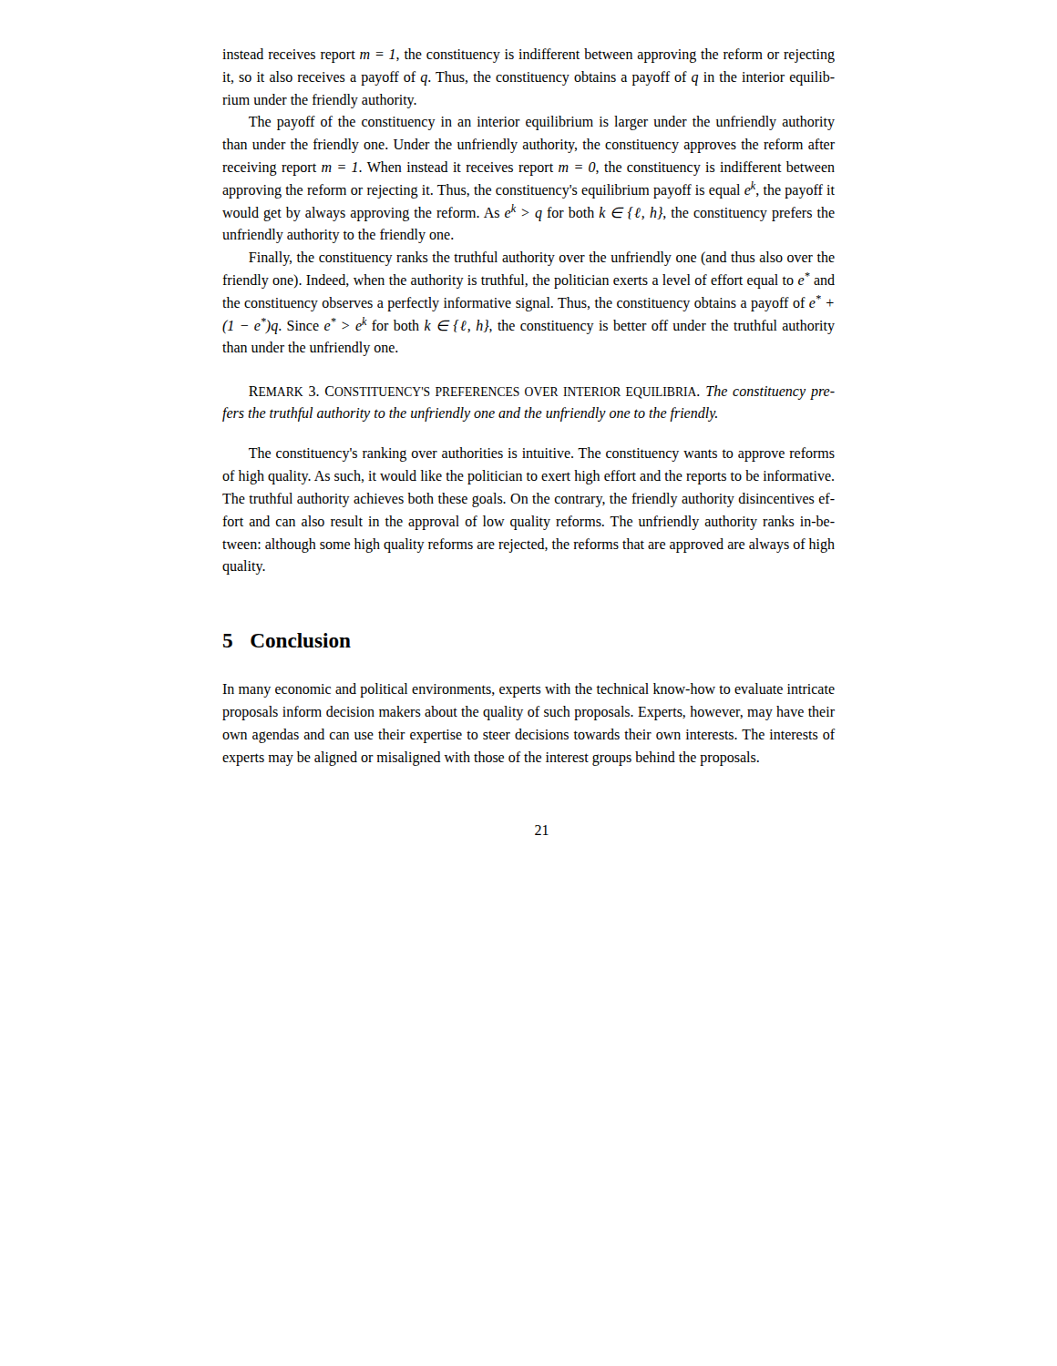instead receives report m = 1, the constituency is indifferent between approving the reform or rejecting it, so it also receives a payoff of q. Thus, the constituency obtains a payoff of q in the interior equilibrium under the friendly authority.
The payoff of the constituency in an interior equilibrium is larger under the unfriendly authority than under the friendly one. Under the unfriendly authority, the constituency approves the reform after receiving report m = 1. When instead it receives report m = 0, the constituency is indifferent between approving the reform or rejecting it. Thus, the constituency's equilibrium payoff is equal ek, the payoff it would get by always approving the reform. As ek > q for both k ∈ {ℓ, h}, the constituency prefers the unfriendly authority to the friendly one.
Finally, the constituency ranks the truthful authority over the unfriendly one (and thus also over the friendly one). Indeed, when the authority is truthful, the politician exerts a level of effort equal to e* and the constituency observes a perfectly informative signal. Thus, the constituency obtains a payoff of e* + (1 − e*)q. Since e* > ek for both k ∈ {ℓ, h}, the constituency is better off under the truthful authority than under the unfriendly one.
REMARK 3. CONSTITUENCY'S PREFERENCES OVER INTERIOR EQUILIBRIA. The constituency prefers the truthful authority to the unfriendly one and the unfriendly one to the friendly.
The constituency's ranking over authorities is intuitive. The constituency wants to approve reforms of high quality. As such, it would like the politician to exert high effort and the reports to be informative. The truthful authority achieves both these goals. On the contrary, the friendly authority disincentives effort and can also result in the approval of low quality reforms. The unfriendly authority ranks in-between: although some high quality reforms are rejected, the reforms that are approved are always of high quality.
5 Conclusion
In many economic and political environments, experts with the technical know-how to evaluate intricate proposals inform decision makers about the quality of such proposals. Experts, however, may have their own agendas and can use their expertise to steer decisions towards their own interests. The interests of experts may be aligned or misaligned with those of the interest groups behind the proposals.
21